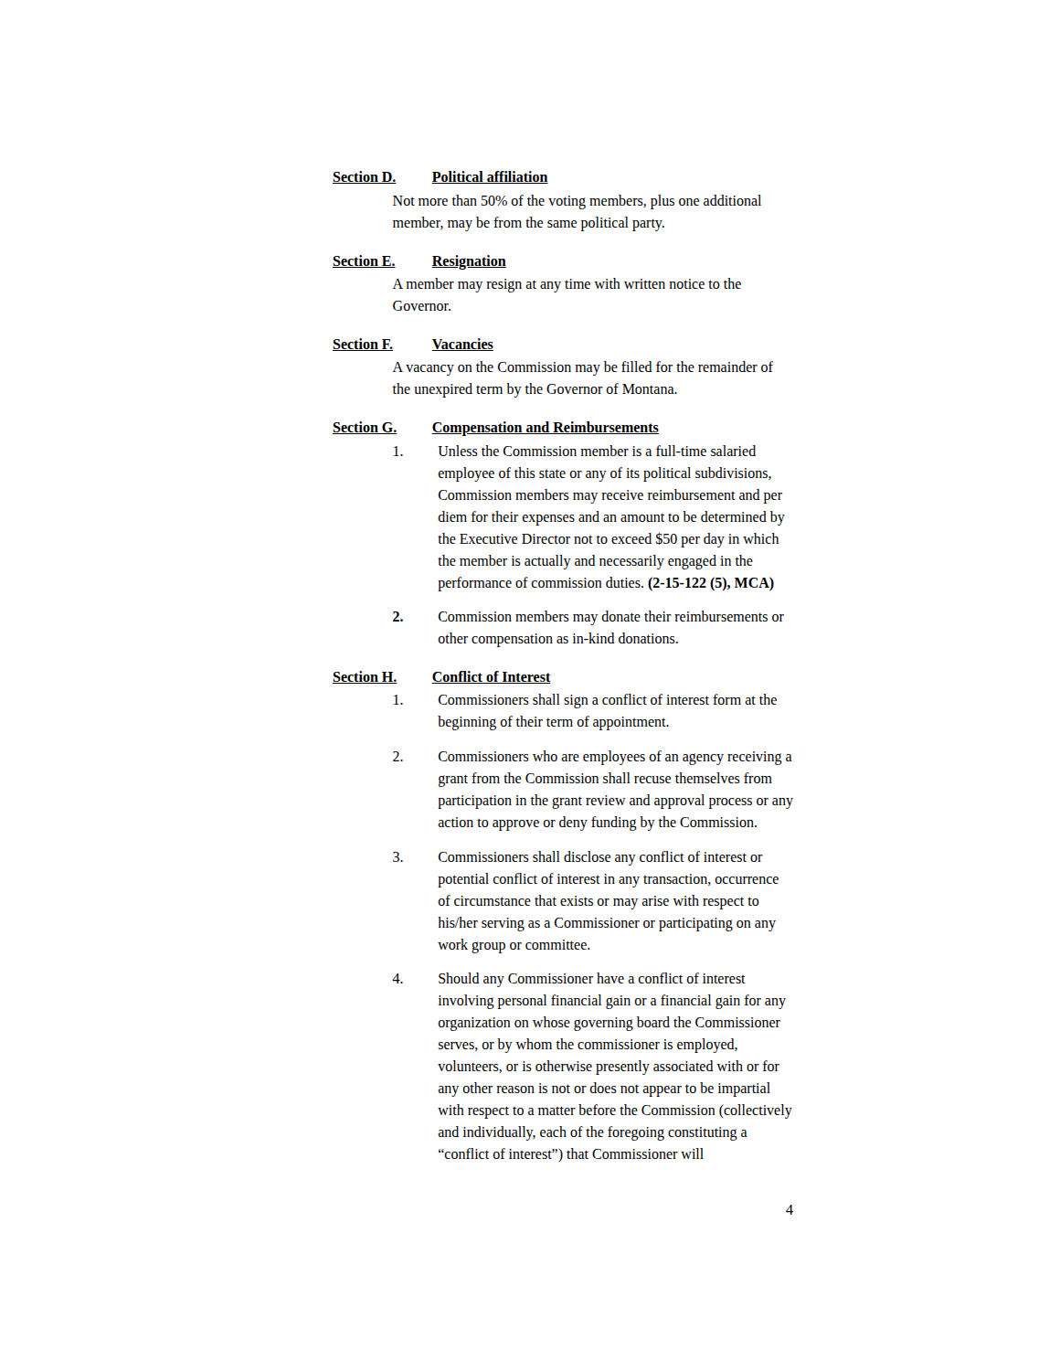Section D. Political affiliation
Not more than 50% of the voting members, plus one additional member, may be from the same political party.
Section E. Resignation
A member may resign at any time with written notice to the Governor.
Section F. Vacancies
A vacancy on the Commission may be filled for the remainder of the unexpired term by the Governor of Montana.
Section G. Compensation and Reimbursements
1. Unless the Commission member is a full-time salaried employee of this state or any of its political subdivisions, Commission members may receive reimbursement and per diem for their expenses and an amount to be determined by the Executive Director not to exceed $50 per day in which the member is actually and necessarily engaged in the performance of commission duties. (2-15-122 (5), MCA)
2. Commission members may donate their reimbursements or other compensation as in-kind donations.
Section H. Conflict of Interest
1. Commissioners shall sign a conflict of interest form at the beginning of their term of appointment.
2. Commissioners who are employees of an agency receiving a grant from the Commission shall recuse themselves from participation in the grant review and approval process or any action to approve or deny funding by the Commission.
3. Commissioners shall disclose any conflict of interest or potential conflict of interest in any transaction, occurrence of circumstance that exists or may arise with respect to his/her serving as a Commissioner or participating on any work group or committee.
4. Should any Commissioner have a conflict of interest involving personal financial gain or a financial gain for any organization on whose governing board the Commissioner serves, or by whom the commissioner is employed, volunteers, or is otherwise presently associated with or for any other reason is not or does not appear to be impartial with respect to a matter before the Commission (collectively and individually, each of the foregoing constituting a “conflict of interest”) that Commissioner will
4